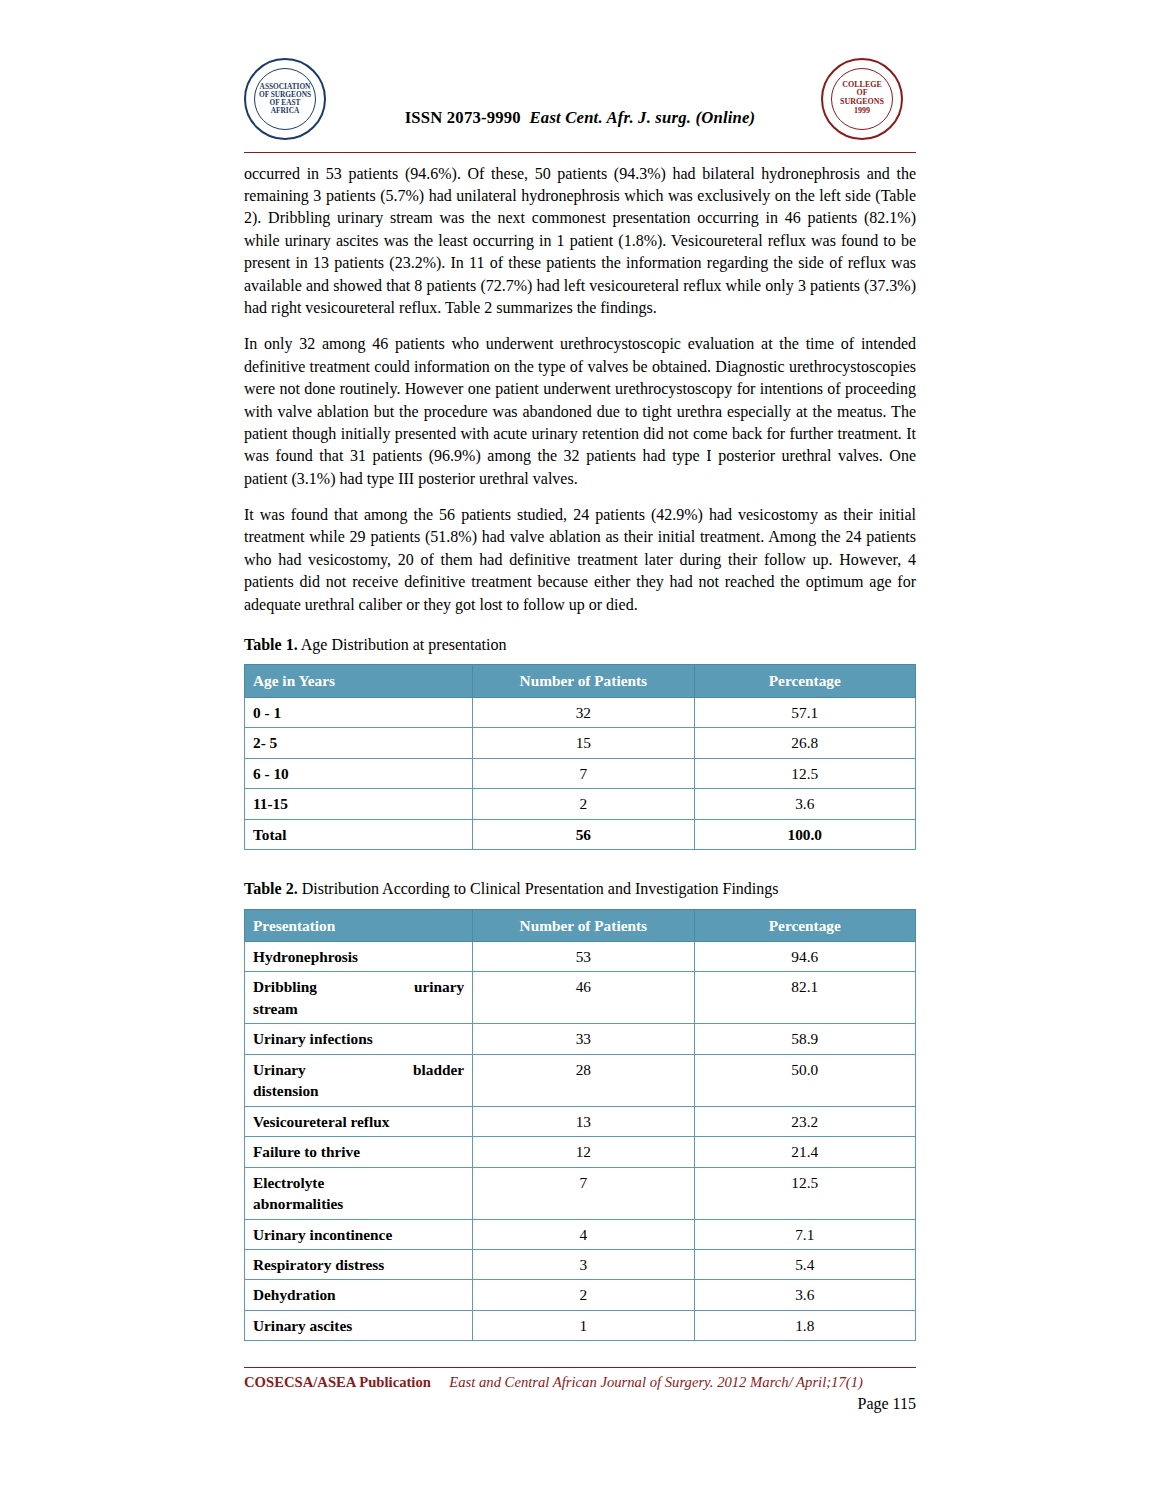ASSOCIATION
OF SURGEONS
OF EAST
AFRICA
COLLEGE
OF
SURGEONS
1999
ISSN 2073-9990 East Cent. Afr. J. surg. (Online)
occurred in 53 patients (94.6%). Of these, 50 patients (94.3%) had bilateral hydronephrosis and the remaining 3 patients (5.7%) had unilateral hydronephrosis which was exclusively on the left side (Table 2). Dribbling urinary stream was the next commonest presentation occurring in 46 patients (82.1%) while urinary ascites was the least occurring in 1 patient (1.8%). Vesicoureteral reflux was found to be present in 13 patients (23.2%). In 11 of these patients the information regarding the side of reflux was available and showed that 8 patients (72.7%) had left vesicoureteral reflux while only 3 patients (37.3%) had right vesicoureteral reflux. Table 2 summarizes the findings.
In only 32 among 46 patients who underwent urethrocystoscopic evaluation at the time of intended definitive treatment could information on the type of valves be obtained. Diagnostic urethrocystoscopies were not done routinely. However one patient underwent urethrocystoscopy for intentions of proceeding with valve ablation but the procedure was abandoned due to tight urethra especially at the meatus. The patient though initially presented with acute urinary retention did not come back for further treatment. It was found that 31 patients (96.9%) among the 32 patients had type I posterior urethral valves. One patient (3.1%) had type III posterior urethral valves.
It was found that among the 56 patients studied, 24 patients (42.9%) had vesicostomy as their initial treatment while 29 patients (51.8%) had valve ablation as their initial treatment. Among the 24 patients who had vesicostomy, 20 of them had definitive treatment later during their follow up. However, 4 patients did not receive definitive treatment because either they had not reached the optimum age for adequate urethral caliber or they got lost to follow up or died.
Table 1. Age Distribution at presentation
| Age in Years | Number of Patients | Percentage |
| --- | --- | --- |
| 0 - 1 | 32 | 57.1 |
| 2- 5 | 15 | 26.8 |
| 6 - 10 | 7 | 12.5 |
| 11-15 | 2 | 3.6 |
| Total | 56 | 100.0 |
Table 2. Distribution According to Clinical Presentation and Investigation Findings
| Presentation | Number of Patients | Percentage |
| --- | --- | --- |
| Hydronephrosis | 53 | 94.6 |
| Dribbling urinary stream | 46 | 82.1 |
| Urinary infections | 33 | 58.9 |
| Urinary bladder distension | 28 | 50.0 |
| Vesicoureteral reflux | 13 | 23.2 |
| Failure to thrive | 12 | 21.4 |
| Electrolyte abnormalities | 7 | 12.5 |
| Urinary incontinence | 4 | 7.1 |
| Respiratory distress | 3 | 5.4 |
| Dehydration | 2 | 3.6 |
| Urinary ascites | 1 | 1.8 |
COSECSA/ASEA Publication East and Central African Journal of Surgery. 2012 March/ April;17(1) Page 115